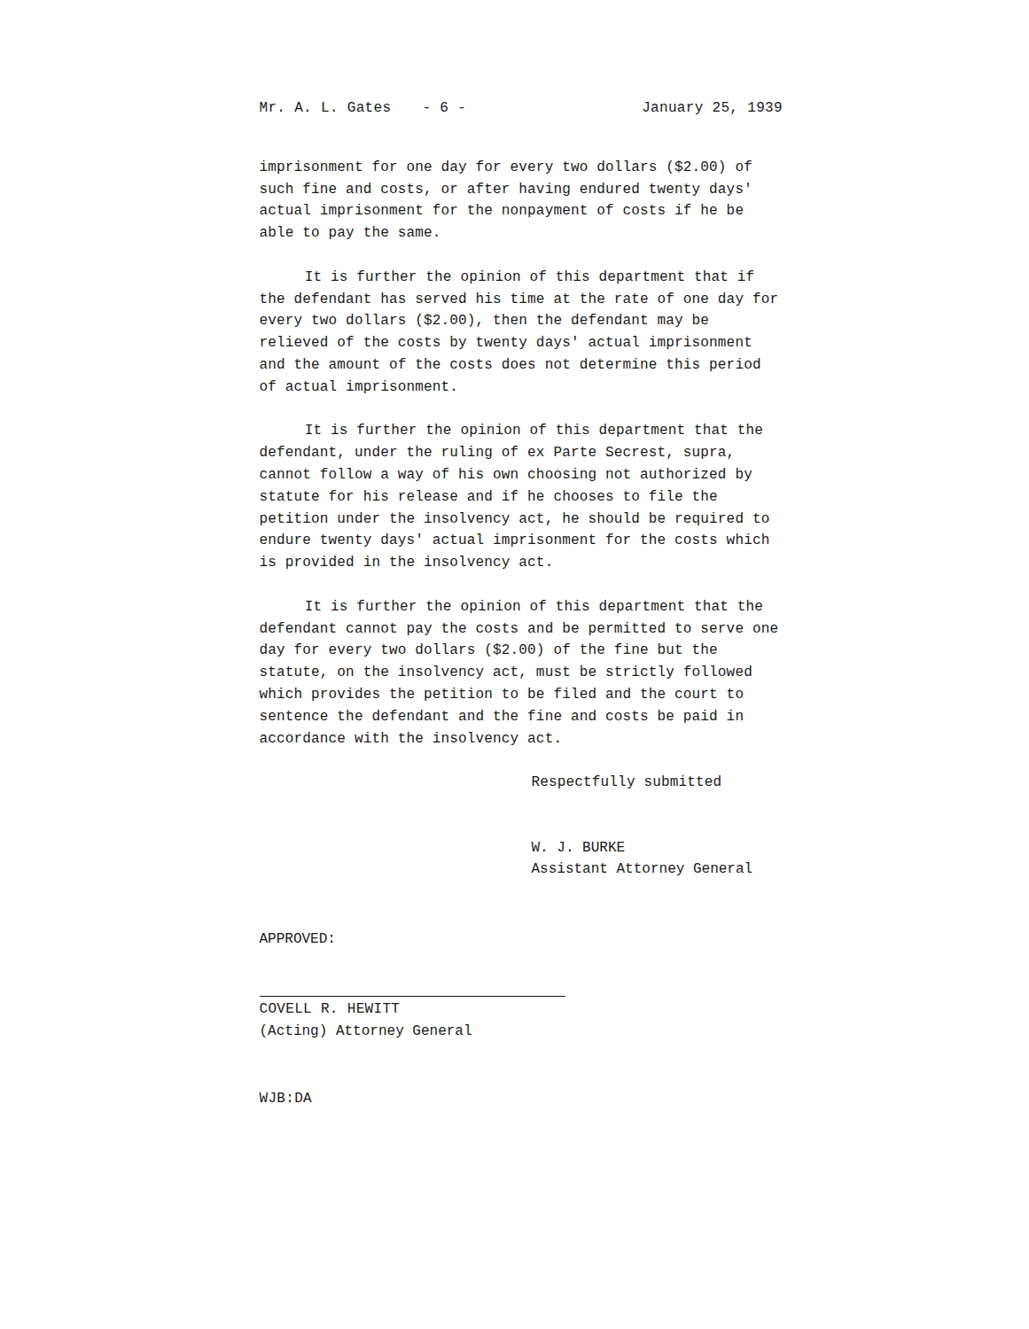Mr. A. L. Gates - 6 - January 25, 1939
imprisonment for one day for every two dollars ($2.00) of such fine and costs, or after having endured twenty days' actual imprisonment for the nonpayment of costs if he be able to pay the same.
It is further the opinion of this department that if the defendant has served his time at the rate of one day for every two dollars ($2.00), then the defendant may be relieved of the costs by twenty days' actual imprisonment and the amount of the costs does not determine this period of actual imprisonment.
It is further the opinion of this department that the defendant, under the ruling of ex Parte Secrest, supra, cannot follow a way of his own choosing not authorized by statute for his release and if he chooses to file the petition under the insolvency act, he should be required to endure twenty days' actual imprisonment for the costs which is provided in the insolvency act.
It is further the opinion of this department that the defendant cannot pay the costs and be permitted to serve one day for every two dollars ($2.00) of the fine but the statute, on the insolvency act, must be strictly followed which provides the petition to be filed and the court to sentence the defendant and the fine and costs be paid in accordance with the insolvency act.
Respectfully submitted
W. J. BURKE
Assistant Attorney General
APPROVED:
COVELL R. HEWITT
(Acting) Attorney General
WJB:DA